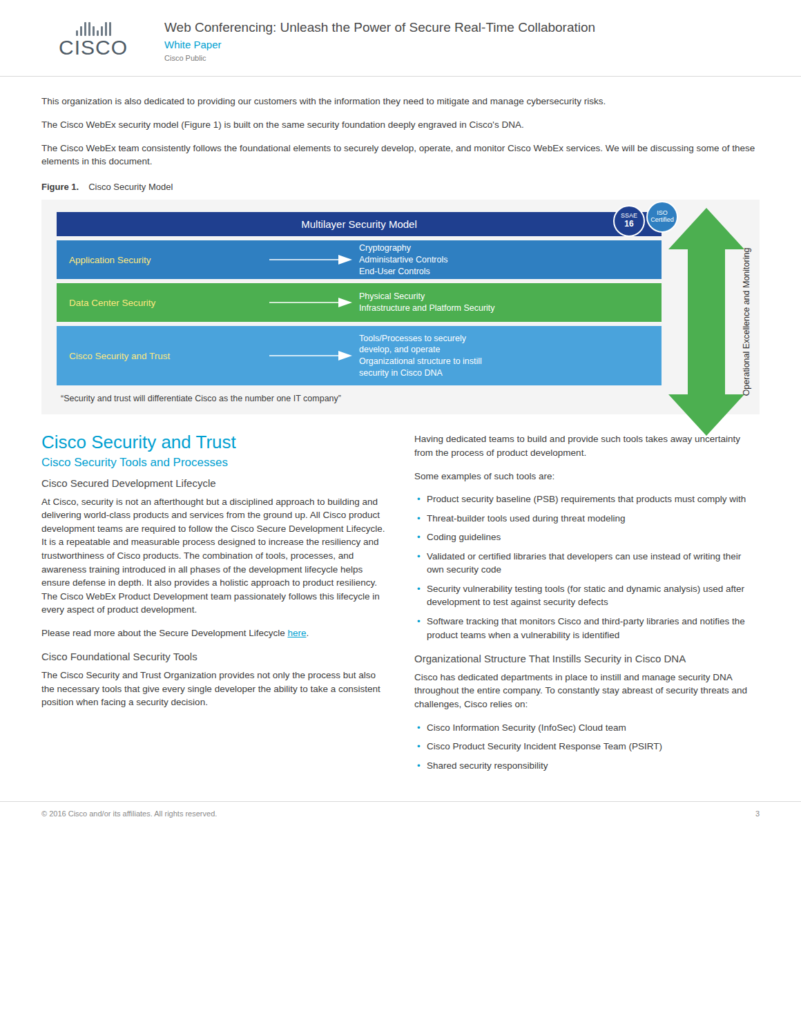CISCO
Web Conferencing: Unleash the Power of Secure Real-Time Collaboration
White Paper
Cisco Public
This organization is also dedicated to providing our customers with the information they need to mitigate and manage cybersecurity risks.
The Cisco WebEx security model (Figure 1) is built on the same security foundation deeply engraved in Cisco's DNA.
The Cisco WebEx team consistently follows the foundational elements to securely develop, operate, and monitor Cisco WebEx services. We will be discussing some of these elements in this document.
Figure 1. Cisco Security Model
SSAE 16
ISO Certified
Operational Excellence and Monitoring
Multilayer Security Model
Application Security
Cryptography Administartive Controls End-User Controls
Data Center Security
Physical Security Infrastructure and Platform Security
Cisco Security and Trust
Tools/Processes to securely develop, and operate Organizational structure to instill security in Cisco DNA
“Security and trust will differentiate Cisco as the number one IT company”
Cisco Security and Trust
Cisco Security Tools and Processes
Cisco Secured Development Lifecycle
At Cisco, security is not an afterthought but a disciplined approach to building and delivering world-class products and services from the ground up. All Cisco product development teams are required to follow the Cisco Secure Development Lifecycle. It is a repeatable and measurable process designed to increase the resiliency and trustworthiness of Cisco products. The combination of tools, processes, and awareness training introduced in all phases of the development lifecycle helps ensure defense in depth. It also provides a holistic approach to product resiliency. The Cisco WebEx Product Development team passionately follows this lifecycle in every aspect of product development.
Please read more about the Secure Development Lifecycle here.
Cisco Foundational Security Tools
The Cisco Security and Trust Organization provides not only the process but also the necessary tools that give every single developer the ability to take a consistent position when facing a security decision.
Having dedicated teams to build and provide such tools takes away uncertainty from the process of product development.
Some examples of such tools are:
Product security baseline (PSB) requirements that products must comply with
Threat-builder tools used during threat modeling
Coding guidelines
Validated or certified libraries that developers can use instead of writing their own security code
Security vulnerability testing tools (for static and dynamic analysis) used after development to test against security defects
Software tracking that monitors Cisco and third-party libraries and notifies the product teams when a vulnerability is identified
Organizational Structure That Instills Security in Cisco DNA
Cisco has dedicated departments in place to instill and manage security DNA throughout the entire company. To constantly stay abreast of security threats and challenges, Cisco relies on:
Cisco Information Security (InfoSec) Cloud team
Cisco Product Security Incident Response Team (PSIRT)
Shared security responsibility
© 2016 Cisco and/or its affiliates. All rights reserved.
3